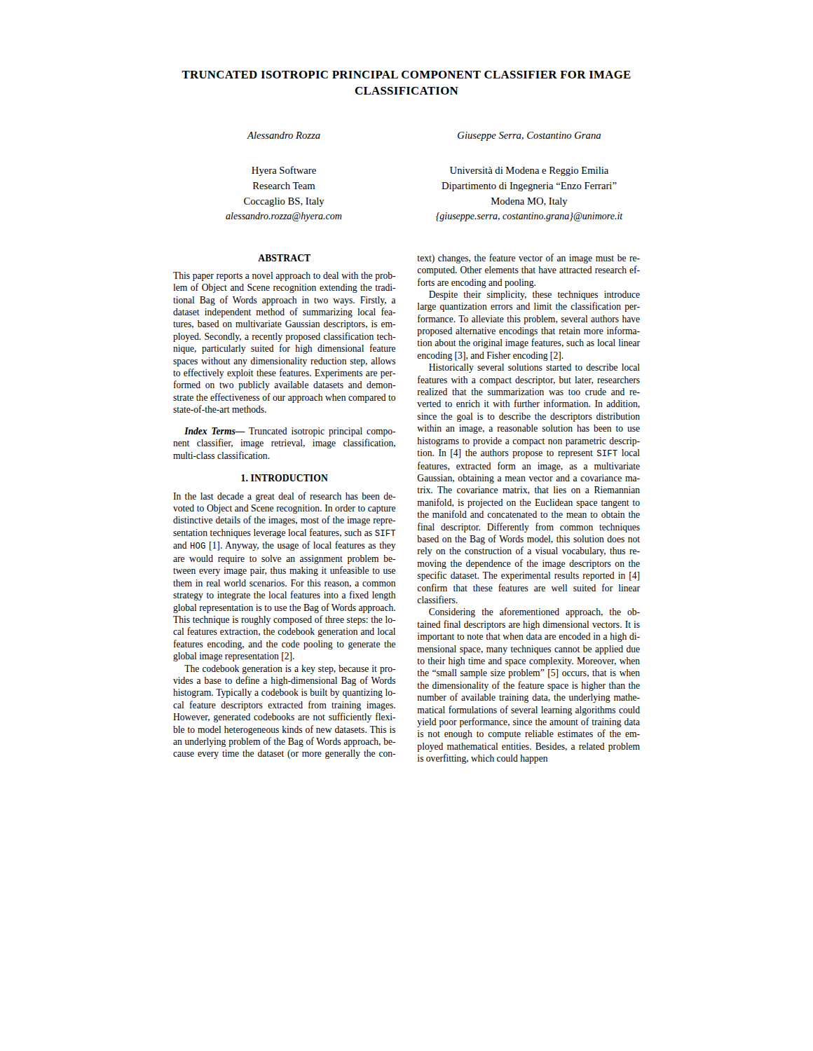Truncated Isotropic Principal Component Classifier for Image Classification
Alessandro Rozza
Hyera Software
Research Team
Coccaglio BS, Italy
alessandro.rozza@hyera.com
Giuseppe Serra, Costantino Grana
Università di Modena e Reggio Emilia
Dipartimento di Ingegneria “Enzo Ferrari”
Modena MO, Italy
{giuseppe.serra, costantino.grana}@unimore.it
ABSTRACT
This paper reports a novel approach to deal with the problem of Object and Scene recognition extending the traditional Bag of Words approach in two ways. Firstly, a dataset independent method of summarizing local features, based on multivariate Gaussian descriptors, is employed. Secondly, a recently proposed classification technique, particularly suited for high dimensional feature spaces without any dimensionality reduction step, allows to effectively exploit these features. Experiments are performed on two publicly available datasets and demonstrate the effectiveness of our approach when compared to state-of-the-art methods.
Index Terms— Truncated isotropic principal component classifier, image retrieval, image classification, multi-class classification.
1. Introduction
In the last decade a great deal of research has been devoted to Object and Scene recognition. In order to capture distinctive details of the images, most of the image representation techniques leverage local features, such as SIFT and HOG [1]. Anyway, the usage of local features as they are would require to solve an assignment problem between every image pair, thus making it unfeasible to use them in real world scenarios. For this reason, a common strategy to integrate the local features into a fixed length global representation is to use the Bag of Words approach. This technique is roughly composed of three steps: the local features extraction, the codebook generation and local features encoding, and the code pooling to generate the global image representation [2].
The codebook generation is a key step, because it provides a base to define a high-dimensional Bag of Words histogram. Typically a codebook is built by quantizing local feature descriptors extracted from training images. However, generated codebooks are not sufficiently flexible to model heterogeneous kinds of new datasets. This is an underlying problem of the Bag of Words approach, because every time the dataset (or more generally the context) changes, the feature vector of an image must be recomputed. Other elements that have attracted research efforts are encoding and pooling.
Despite their simplicity, these techniques introduce large quantization errors and limit the classification performance. To alleviate this problem, several authors have proposed alternative encodings that retain more information about the original image features, such as local linear encoding [3], and Fisher encoding [2].
Historically several solutions started to describe local features with a compact descriptor, but later, researchers realized that the summarization was too crude and reverted to enrich it with further information. In addition, since the goal is to describe the descriptors distribution within an image, a reasonable solution has been to use histograms to provide a compact non parametric description. In [4] the authors propose to represent SIFT local features, extracted form an image, as a multivariate Gaussian, obtaining a mean vector and a covariance matrix. The covariance matrix, that lies on a Riemannian manifold, is projected on the Euclidean space tangent to the manifold and concatenated to the mean to obtain the final descriptor. Differently from common techniques based on the Bag of Words model, this solution does not rely on the construction of a visual vocabulary, thus removing the dependence of the image descriptors on the specific dataset. The experimental results reported in [4] confirm that these features are well suited for linear classifiers.
Considering the aforementioned approach, the obtained final descriptors are high dimensional vectors. It is important to note that when data are encoded in a high dimensional space, many techniques cannot be applied due to their high time and space complexity. Moreover, when the “small sample size problem” [5] occurs, that is when the dimensionality of the feature space is higher than the number of available training data, the underlying mathematical formulations of several learning algorithms could yield poor performance, since the amount of training data is not enough to compute reliable estimates of the employed mathematical entities. Besides, a related problem is overfitting, which could happen